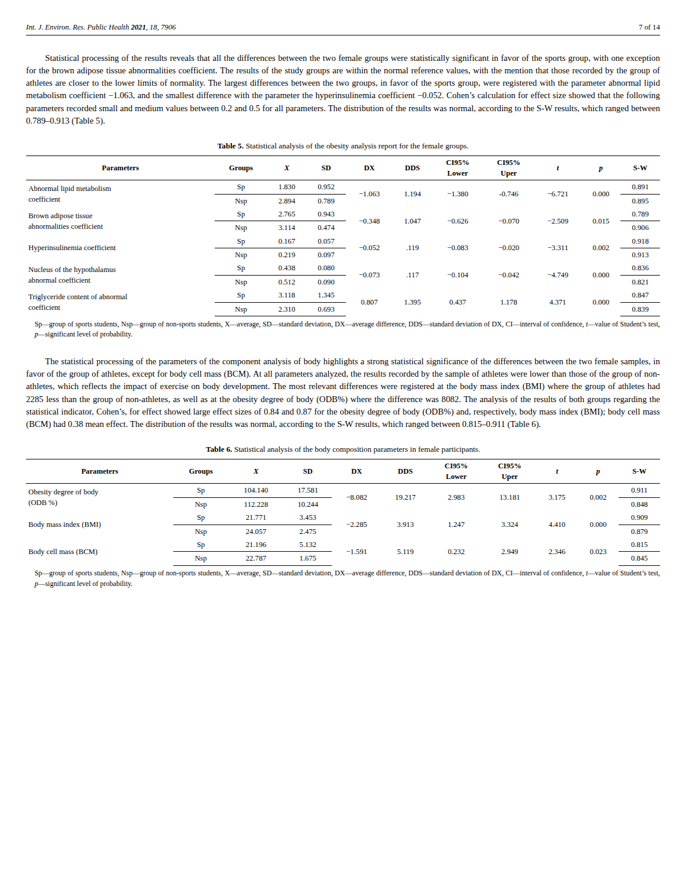Int. J. Environ. Res. Public Health 2021, 18, 7906 7 of 14
Statistical processing of the results reveals that all the differences between the two female groups were statistically significant in favor of the sports group, with one exception for the brown adipose tissue abnormalities coefficient. The results of the study groups are within the normal reference values, with the mention that those recorded by the group of athletes are closer to the lower limits of normality. The largest differences between the two groups, in favor of the sports group, were registered with the parameter abnormal lipid metabolism coefficient −1.063, and the smallest difference with the parameter the hyperinsulinemia coefficient −0.052. Cohen’s calculation for effect size showed that the following parameters recorded small and medium values between 0.2 and 0.5 for all parameters. The distribution of the results was normal, according to the S-W results, which ranged between 0.789–0.913 (Table 5).
Table 5. Statistical analysis of the obesity analysis report for the female groups.
| Parameters | Groups | X | SD | DX | DDS | CI95% Lower | CI95% Uper | t | p | S-W |
| --- | --- | --- | --- | --- | --- | --- | --- | --- | --- | --- |
| Abnormal lipid metabolism coefficient | Sp | 1.830 | 0.952 | −1.063 | 1.194 | −1.380 | -0.746 | −6.721 | 0.000 | 0.891 |
| Nsp | 2.894 | 0.789 | 0.895 |
| Brown adipose tissue abnormalities coefficient | Sp | 2.765 | 0.943 | −0.348 | 1.047 | −0.626 | −0.070 | −2.509 | 0.015 | 0.789 |
| Nsp | 3.114 | 0.474 | 0.906 |
| Hyperinsulinemia coefficient | Sp | 0.167 | 0.057 | −0.052 | .119 | −0.083 | −0.020 | −3.311 | 0.002 | 0.918 |
| Nsp | 0.219 | 0.097 | 0.913 |
| Nucleus of the hypothalamus abnormal coefficient | Sp | 0.438 | 0.080 | −0.073 | .117 | −0.104 | −0.042 | −4.749 | 0.000 | 0.836 |
| Nsp | 0.512 | 0.090 | 0.821 |
| Triglyceride content of abnormal coefficient | Sp | 3.118 | 1.345 | 0.807 | 1.395 | 0.437 | 1.178 | 4.371 | 0.000 | 0.847 |
| Nsp | 2.310 | 0.693 | 0.839 |
Sp—group of sports students, Nsp—group of non-sports students, X—average, SD—standard deviation, DX—average difference, DDS—standard deviation of DX, CI—interval of confidence, t—value of Student’s test, p—significant level of probability.
The statistical processing of the parameters of the component analysis of body highlights a strong statistical significance of the differences between the two female samples, in favor of the group of athletes, except for body cell mass (BCM). At all parameters analyzed, the results recorded by the sample of athletes were lower than those of the group of non-athletes, which reflects the impact of exercise on body development. The most relevant differences were registered at the body mass index (BMI) where the group of athletes had 2285 less than the group of non-athletes, as well as at the obesity degree of body (ODB%) where the difference was 8082. The analysis of the results of both groups regarding the statistical indicator, Cohen’s, for effect showed large effect sizes of 0.84 and 0.87 for the obesity degree of body (ODB%) and, respectively, body mass index (BMI); body cell mass (BCM) had 0.38 mean effect. The distribution of the results was normal, according to the S-W results, which ranged between 0.815–0.911 (Table 6).
Table 6. Statistical analysis of the body composition parameters in female participants.
| Parameters | Groups | X | SD | DX | DDS | CI95% Lower | CI95% Uper | t | p | S-W |
| --- | --- | --- | --- | --- | --- | --- | --- | --- | --- | --- |
| Obesity degree of body (ODB %) | Sp | 104.140 | 17.581 | −8.082 | 19.217 | 2.983 | 13.181 | 3.175 | 0.002 | 0.911 |
| Nsp | 112.228 | 10.244 | 0.848 |
| Body mass index (BMI) | Sp | 21.771 | 3.453 | −2.285 | 3.913 | 1.247 | 3.324 | 4.410 | 0.000 | 0.909 |
| Nsp | 24.057 | 2.475 | 0.879 |
| Body cell mass (BCM) | Sp | 21.196 | 5.132 | −1.591 | 5.119 | 0.232 | 2.949 | 2.346 | 0.023 | 0.815 |
| Nsp | 22.787 | 1.675 | 0.845 |
Sp—group of sports students, Nsp—group of non-sports students, X—average, SD—standard deviation, DX—average difference, DDS—standard deviation of DX, CI—interval of confidence, t—value of Student’s test, p—significant level of probability.